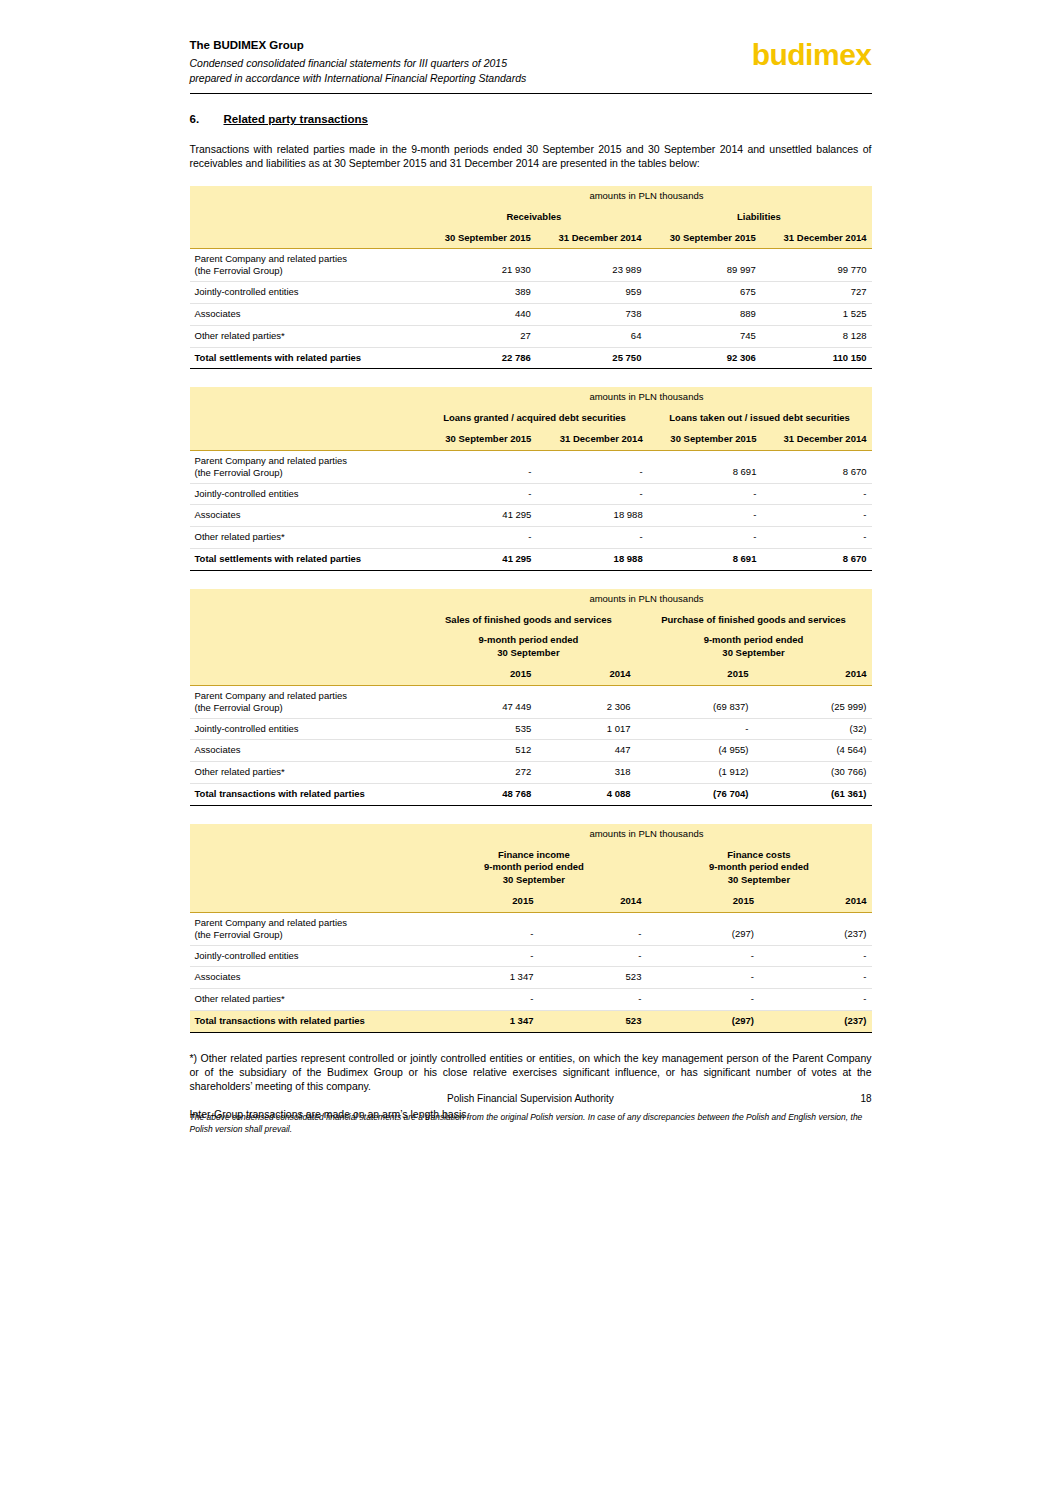The BUDIMEX Group
Condensed consolidated financial statements for III quarters of 2015
prepared in accordance with International Financial Reporting Standards
budimex
6. Related party transactions
Transactions with related parties made in the 9-month periods ended 30 September 2015 and 30 September 2014 and unsettled balances of receivables and liabilities as at 30 September 2015 and 31 December 2014 are presented in the tables below:
| | amounts in PLN thousands |
| --- | --- |
| | Receivables | Liabilities |
| | 30 September 2015 | 31 December 2014 | 30 September 2015 | 31 December 2014 |
| Parent Company and related parties (the Ferrovial Group) | 21 930 | 23 989 | 89 997 | 99 770 |
| Jointly-controlled entities | 389 | 959 | 675 | 727 |
| Associates | 440 | 738 | 889 | 1 525 |
| Other related parties* | 27 | 64 | 745 | 8 128 |
| Total settlements with related parties | 22 786 | 25 750 | 92 306 | 110 150 |
| | amounts in PLN thousands |
| --- | --- |
| | Loans granted / acquired debt securities | Loans taken out / issued debt securities |
| | 30 September 2015 | 31 December 2014 | 30 September 2015 | 31 December 2014 |
| Parent Company and related parties (the Ferrovial Group) | - | - | 8 691 | 8 670 |
| Jointly-controlled entities | - | - | - | - |
| Associates | 41 295 | 18 988 | - | - |
| Other related parties* | - | - | - | - |
| Total settlements with related parties | 41 295 | 18 988 | 8 691 | 8 670 |
| | amounts in PLN thousands |
| --- | --- |
| | Sales of finished goods and services | Purchase of finished goods and services |
| | 9-month period ended 30 September | 9-month period ended 30 September |
| | 2015 | 2014 | 2015 | 2014 |
| Parent Company and related parties (the Ferrovial Group) | 47 449 | 2 306 | (69 837) | (25 999) |
| Jointly-controlled entities | 535 | 1 017 | - | (32) |
| Associates | 512 | 447 | (4 955) | (4 564) |
| Other related parties* | 272 | 318 | (1 912) | (30 766) |
| Total transactions with related parties | 48 768 | 4 088 | (76 704) | (61 361) |
| | amounts in PLN thousands |
| --- | --- |
| | Finance income 9-month period ended 30 September | Finance costs 9-month period ended 30 September |
| | 2015 | 2014 | 2015 | 2014 |
| Parent Company and related parties (the Ferrovial Group) | - | - | (297) | (237) |
| Jointly-controlled entities | - | - | - | - |
| Associates | 1 347 | 523 | - | - |
| Other related parties* | - | - | - | - |
| Total transactions with related parties | 1 347 | 523 | (297) | (237) |
*) Other related parties represent controlled or jointly controlled entities or entities, on which the key management person of the Parent Company or of the subsidiary of the Budimex Group or his close relative exercises significant influence, or has significant number of votes at the shareholders’ meeting of this company.
Inter-Group transactions are made on an arm’s length basis.
Polish Financial Supervision Authority 18
The above condensed consolidated financial statements are a translation from the original Polish version. In case of any discrepancies between the Polish and English version, the Polish version shall prevail.